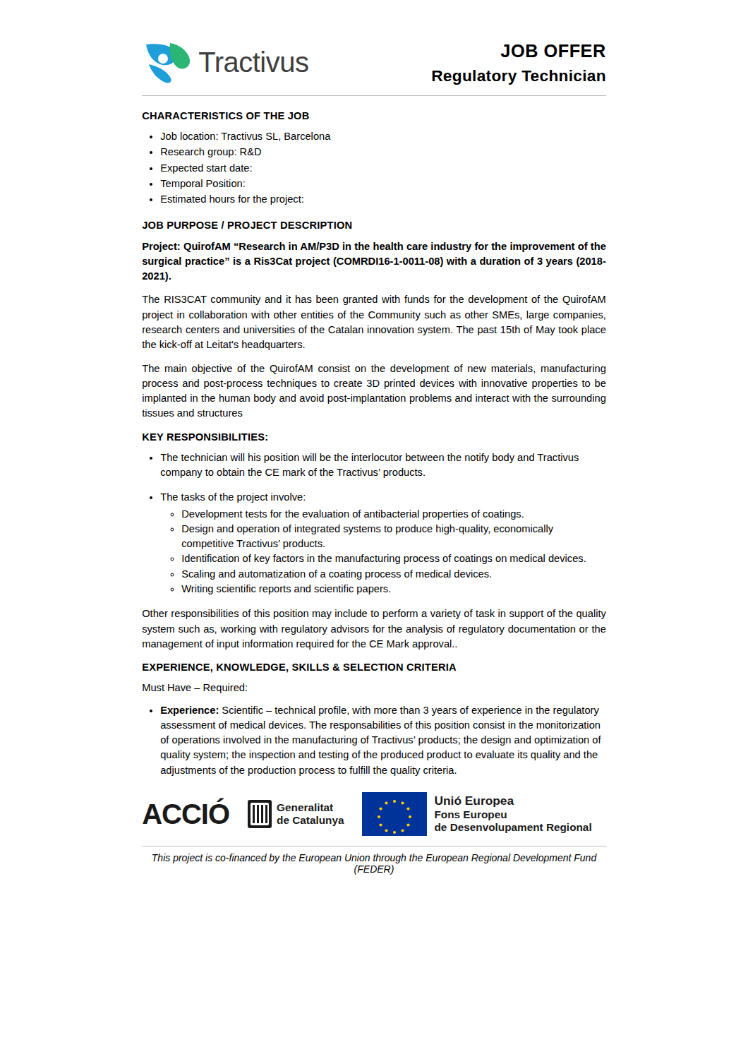Tractivus
JOB OFFER
Regulatory Technician
CHARACTERISTICS OF THE JOB
Job location: Tractivus SL, Barcelona
Research group: R&D
Expected start date:
Temporal Position:
Estimated hours for the project:
JOB PURPOSE / PROJECT DESCRIPTION
Project: QuirofAM “Research in AM/P3D in the health care industry for the improvement of the surgical practice” is a Ris3Cat project (COMRDI16-1-0011-08) with a duration of 3 years (2018-2021).
The RIS3CAT community and it has been granted with funds for the development of the QuirofAM project in collaboration with other entities of the Community such as other SMEs, large companies, research centers and universities of the Catalan innovation system. The past 15th of May took place the kick-off at Leitat's headquarters.
The main objective of the QuirofAM consist on the development of new materials, manufacturing process and post-process techniques to create 3D printed devices with innovative properties to be implanted in the human body and avoid post-implantation problems and interact with the surrounding tissues and structures
KEY RESPONSIBILITIES:
The technician will his position will be the interlocutor between the notify body and Tractivus company to obtain the CE mark of the Tractivus’ products.
The tasks of the project involve:
Development tests for the evaluation of antibacterial properties of coatings.
Design and operation of integrated systems to produce high-quality, economically competitive Tractivus’ products.
Identification of key factors in the manufacturing process of coatings on medical devices.
Scaling and automatization of a coating process of medical devices.
Writing scientific reports and scientific papers.
Other responsibilities of this position may include to perform a variety of task in support of the quality system such as, working with regulatory advisors for the analysis of regulatory documentation or the management of input information required for the CE Mark approval..
EXPERIENCE, KNOWLEDGE, SKILLS & SELECTION CRITERIA
Must Have – Required:
Experience: Scientific – technical profile, with more than 3 years of experience in the regulatory assessment of medical devices. The responsabilities of this position consist in the monitorization of operations involved in the manufacturing of Tractivus’ products; the design and optimization of quality system; the inspection and testing of the produced product to evaluate its quality and the adjustments of the production process to fulfill the quality criteria.
ACCIÓ
Generalitat
de Catalunya
Unió Europea
Fons Europeu
de Desenvolupament Regional
This project is co-financed by the European Union through the European Regional Development Fund (FEDER)